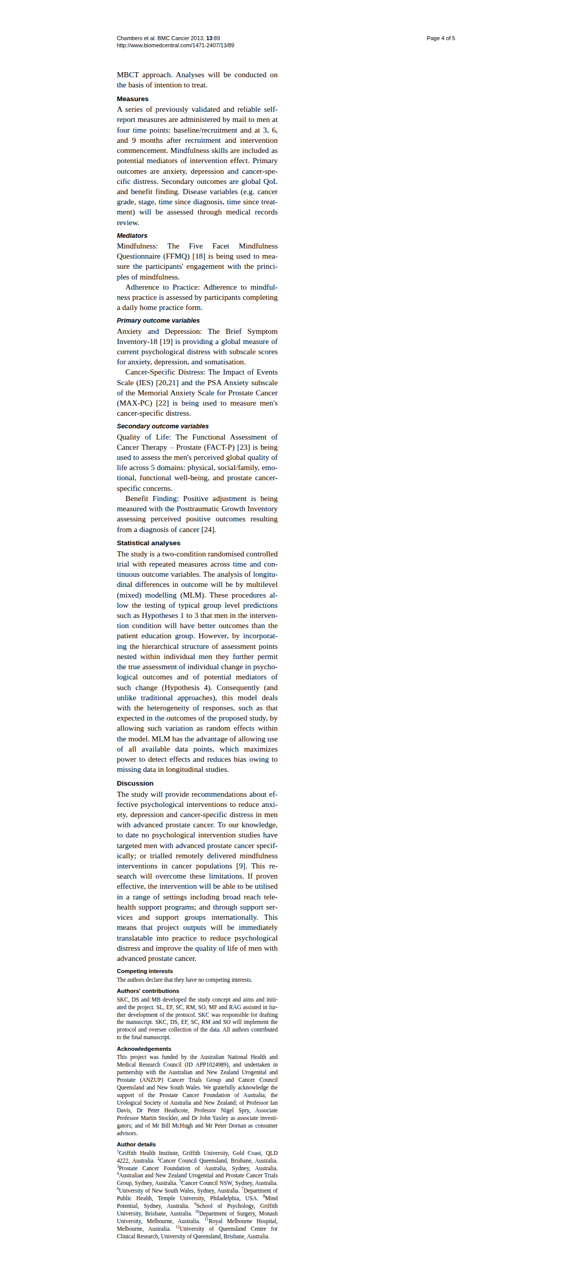Chambers et al. BMC Cancer 2013, 13:89
http://www.biomedcentral.com/1471-2407/13/89
Page 4 of 5
MBCT approach. Analyses will be conducted on the basis of intention to treat.
Measures
A series of previously validated and reliable self-report measures are administered by mail to men at four time points: baseline/recruitment and at 3, 6, and 9 months after recruitment and intervention commencement. Mindfulness skills are included as potential mediators of intervention effect. Primary outcomes are anxiety, depression and cancer-specific distress. Secondary outcomes are global QoL and benefit finding. Disease variables (e.g. cancer grade, stage, time since diagnosis, time since treatment) will be assessed through medical records review.
Mediators
Mindfulness: The Five Facet Mindfulness Questionnaire (FFMQ) [18] is being used to measure the participants' engagement with the principles of mindfulness.
Adherence to Practice: Adherence to mindfulness practice is assessed by participants completing a daily home practice form.
Primary outcome variables
Anxiety and Depression: The Brief Symptom Inventory-18 [19] is providing a global measure of current psychological distress with subscale scores for anxiety, depression, and somatisation.
Cancer-Specific Distress: The Impact of Events Scale (IES) [20,21] and the PSA Anxiety subscale of the Memorial Anxiety Scale for Prostate Cancer (MAX-PC) [22] is being used to measure men's cancer-specific distress.
Secondary outcome variables
Quality of Life: The Functional Assessment of Cancer Therapy – Prostate (FACT-P) [23] is being used to assess the men's perceived global quality of life across 5 domains: physical, social/family, emotional, functional well-being, and prostate cancer-specific concerns.
Benefit Finding: Positive adjustment is being measured with the Posttraumatic Growth Inventory assessing perceived positive outcomes resulting from a diagnosis of cancer [24].
Statistical analyses
The study is a two-condition randomised controlled trial with repeated measures across time and continuous outcome variables. The analysis of longitudinal differences in outcome will be by multilevel (mixed) modelling (MLM). These procedures allow the testing of typical group level predictions such as Hypotheses 1 to 3 that men in the intervention condition will have better outcomes than the patient education group. However, by incorporating the hierarchical structure of assessment points nested within individual men they further permit the true assessment of individual change in psychological outcomes and of potential mediators of such change (Hypothesis 4). Consequently (and unlike traditional approaches), this model deals with the heterogeneity of responses, such as that expected in the outcomes of the proposed study, by allowing such variation as random effects within the model. MLM has the advantage of allowing use of all available data points, which maximizes power to detect effects and reduces bias owing to missing data in longitudinal studies.
Discussion
The study will provide recommendations about effective psychological interventions to reduce anxiety, depression and cancer-specific distress in men with advanced prostate cancer. To our knowledge, to date no psychological intervention studies have targeted men with advanced prostate cancer specifically; or trialled remotely delivered mindfulness interventions in cancer populations [9]. This research will overcome these limitations. If proven effective, the intervention will be able to be utilised in a range of settings including broad reach tele-health support programs; and through support services and support groups internationally. This means that project outputs will be immediately translatable into practice to reduce psychological distress and improve the quality of life of men with advanced prostate cancer.
Competing interests
The authors declare that they have no competing interests.
Authors' contributions
SKC, DS and MB developed the study concept and aims and initiated the project. SL, EF, SC, RM, SO, MF and RAG assisted in further development of the protocol. SKC was responsible for drafting the manuscript. SKC, DS, EF, SC, RM and SO will implement the protocol and oversee collection of the data. All authors contributed to the final manuscript.
Acknowledgements
This project was funded by the Australian National Health and Medical Research Council (ID APP1024989), and undertaken in partnership with the Australian and New Zealand Urogenital and Prostate (ANZUP) Cancer Trials Group and Cancer Council Queensland and New South Wales. We gratefully acknowledge the support of the Prostate Cancer Foundation of Australia; the Urological Society of Australia and New Zealand; of Professor Ian Davis, Dr Peter Heathcote, Professor Nigel Spry, Associate Professor Martin Stockler, and Dr John Yaxley as associate investigators; and of Mr Bill McHugh and Mr Peter Dornan as consumer advisors.
Author details
1Griffith Health Institute, Griffith University, Gold Coast, QLD 4222, Australia. 2Cancer Council Queensland, Brisbane, Australia. 3Prostate Cancer Foundation of Australia, Sydney, Australia. 4Australian and New Zealand Urogenital and Prostate Cancer Trials Group, Sydney, Australia. 5Cancer Council NSW, Sydney, Australia. 6University of New South Wales, Sydney, Australia. 7Department of Public Health, Temple University, Philadelphia, USA. 8Mind Potential, Sydney, Australia. 9School of Psychology, Griffith University, Brisbane, Australia. 10Department of Surgery, Monash University, Melbourne, Australia. 11Royal Melbourne Hospital, Melbourne, Australia. 12University of Queensland Centre for Clinical Research, University of Queensland, Brisbane, Australia.